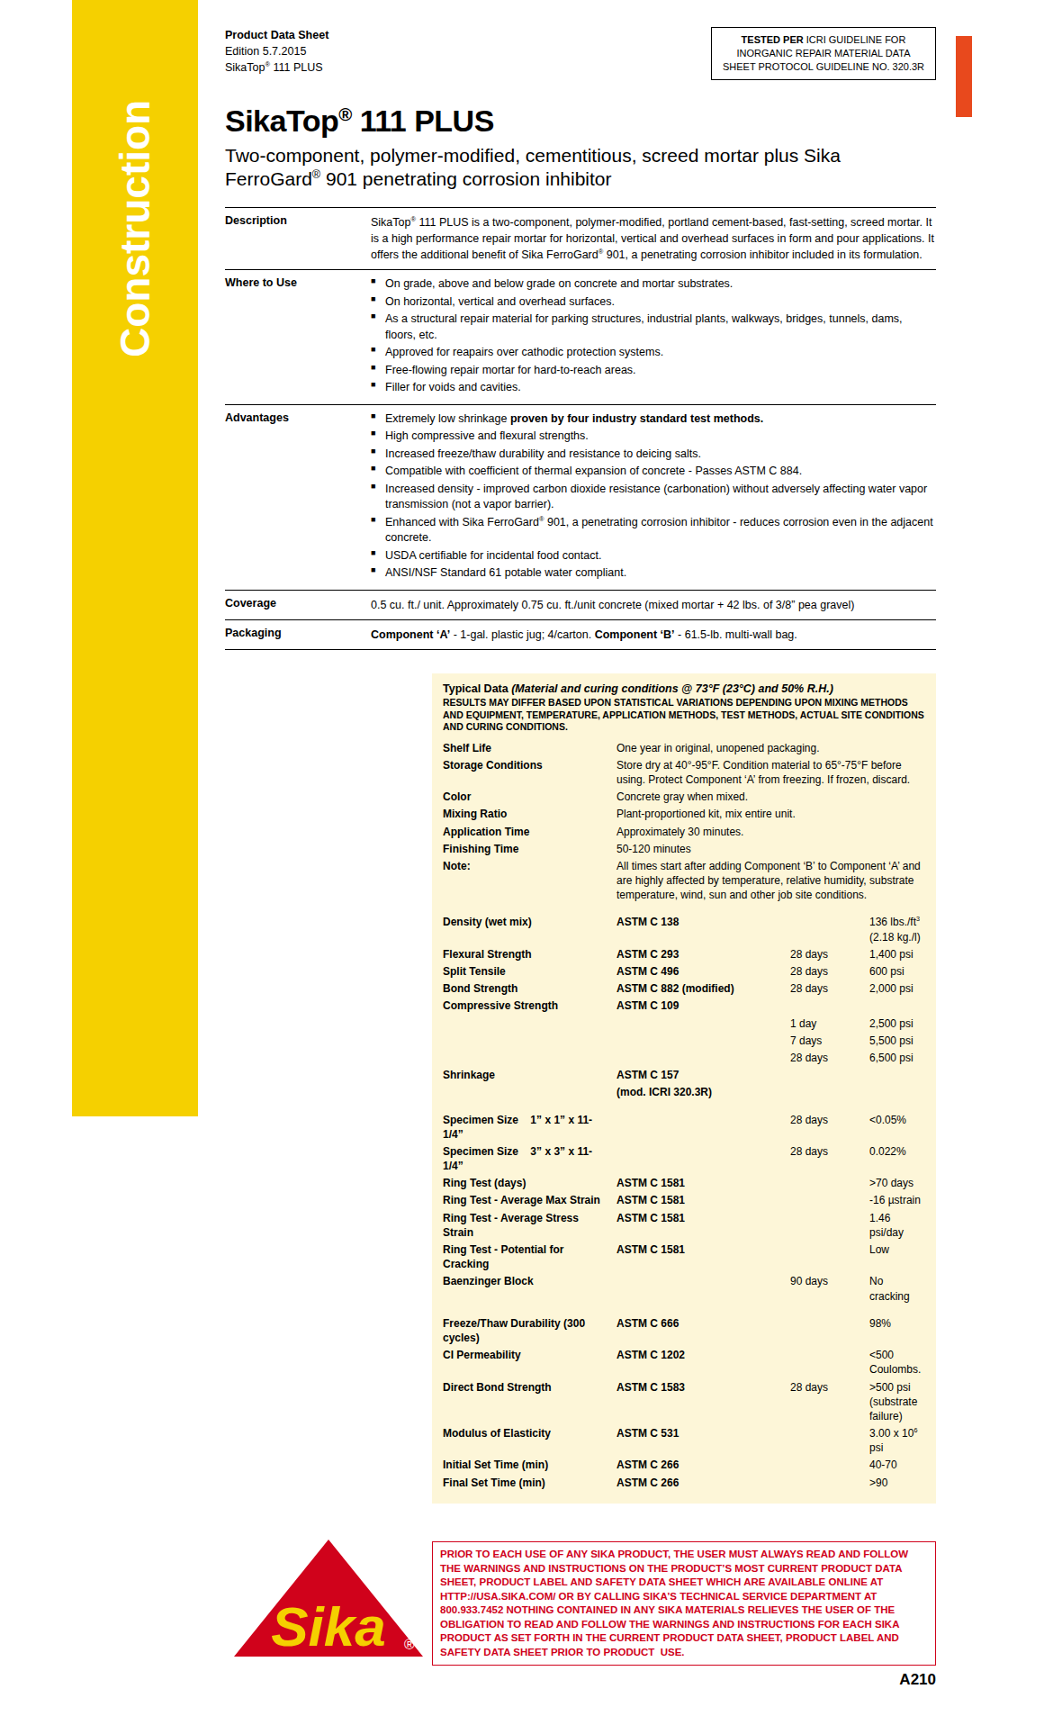Construction
Product Data Sheet
Edition 5.7.2015
SikaTop® 111 PLUS
TESTED PER ICRI GUIDELINE FOR INORGANIC REPAIR MATERIAL DATA SHEET PROTOCOL GUIDELINE NO. 320.3R
SikaTop® 111 PLUS
Two-component, polymer-modified, cementitious, screed mortar plus Sika FerroGard® 901 penetrating corrosion inhibitor
| Description | SikaTop ® 111 PLUS is a two-component, polymer-modified, portland cement-based, fast-setting, screed mortar. It is a high performance repair mortar for horizontal, vertical and overhead surfaces in form and pour applications. It offers the additional benefit of Sika FerroGard ® 901, a penetrating corrosion inhibitor included in its formulation. |
| Where to Use | On grade, above and below grade on concrete and mortar substrates. On horizontal, vertical and overhead surfaces. As a structural repair material for parking structures, industrial plants, walkways, bridges, tunnels, dams, floors, etc. Approved for reapairs over cathodic protection systems. Free-flowing repair mortar for hard-to-reach areas. Filler for voids and cavities. |
| Advantages | Extremely low shrinkage proven by four industry standard test methods. High compressive and flexural strengths. Increased freeze/thaw durability and resistance to deicing salts. Compatible with coefficient of thermal expansion of concrete - Passes ASTM C 884. Increased density - improved carbon dioxide resistance (carbonation) without adversely affecting water vapor transmission (not a vapor barrier). Enhanced with Sika FerroGard ® 901, a penetrating corrosion inhibitor - reduces corrosion even in the adjacent concrete. USDA certifiable for incidental food contact. ANSI/NSF Standard 61 potable water compliant. |
| Coverage | 0.5 cu. ft./ unit. Approximately 0.75 cu. ft./unit concrete (mixed mortar + 42 lbs. of 3/8” pea gravel) |
| Packaging | Component ‘A’ - 1-gal. plastic jug; 4/carton. Component ‘B’ - 61.5-lb. multi-wall bag. |
Typical Data (Material and curing conditions @ 73°F (23°C) and 50% R.H.)
RESULTS MAY DIFFER BASED UPON STATISTICAL VARIATIONS DEPENDING UPON MIXING METHODS AND EQUIPMENT, TEMPERATURE, APPLICATION METHODS, TEST METHODS, ACTUAL SITE CONDITIONS AND CURING CONDITIONS.
| Shelf Life | One year in original, unopened packaging. |
| Storage Conditions | Store dry at 40°-95°F. Condition material to 65°-75°F before using. Protect Component ‘A’ from freezing. If frozen, discard. |
| Color | Concrete gray when mixed. |
| Mixing Ratio | Plant-proportioned kit, mix entire unit. |
| Application Time | Approximately 30 minutes. |
| Finishing Time | 50-120 minutes |
| Note: | All times start after adding Component ‘B’ to Component ‘A’ and are highly affected by temperature, relative humidity, substrate temperature, wind, sun and other job site conditions. |
| Density (wet mix) | ASTM C 138 | | 136 lbs./ft 3 (2.18 kg./l) |
| Flexural Strength | ASTM C 293 | 28 days | 1,400 psi |
| Split Tensile | ASTM C 496 | 28 days | 600 psi |
| Bond Strength | ASTM C 882 (modified) | 28 days | 2,000 psi |
| Compressive Strength | ASTM C 109 | | |
| | | 1 day | 2,500 psi |
| | | 7 days | 5,500 psi |
| | | 28 days | 6,500 psi |
| Shrinkage | ASTM C 157 | | |
| | (mod. ICRI 320.3R) | | |
| Specimen Size 1” x 1” x 11-1/4” | | 28 days | <0.05% |
| Specimen Size 3” x 3” x 11-1/4” | | 28 days | 0.022% |
| Ring Test (days) | ASTM C 1581 | | >70 days |
| Ring Test - Average Max Strain | ASTM C 1581 | | -16 µstrain |
| Ring Test - Average Stress Strain | ASTM C 1581 | | 1.46 psi/day |
| Ring Test - Potential for Cracking | ASTM C 1581 | | Low |
| Baenzinger Block | | 90 days | No cracking |
| Freeze/Thaw Durability (300 cycles) | ASTM C 666 | | 98% |
| CI Permeability | ASTM C 1202 | | <500 Coulombs. |
| Direct Bond Strength | ASTM C 1583 | 28 days | >500 psi (substrate failure) |
| Modulus of Elasticity | ASTM C 531 | | 3.00 x 10 6 psi |
| Initial Set Time (min) | ASTM C 266 | | 40-70 |
| Final Set Time (min) | ASTM C 266 | | >90 |
Sika ®
PRIOR TO EACH USE OF ANY SIKA PRODUCT, THE USER MUST ALWAYS READ AND FOLLOW THE WARNINGS AND INSTRUCTIONS ON THE PRODUCT’S MOST CURRENT PRODUCT DATA SHEET, PRODUCT LABEL AND SAFETY DATA SHEET WHICH ARE AVAILABLE ONLINE AT HTTP://USA.SIKA.COM/ OR BY CALLING SIKA’S TECHNICAL SERVICE DEPARTMENT AT 800.933.7452 NOTHING CONTAINED IN ANY SIKA MATERIALS RELIEVES THE USER OF THE OBLIGATION TO READ AND FOLLOW THE WARNINGS AND INSTRUCTIONS FOR EACH SIKA PRODUCT AS SET FORTH IN THE CURRENT PRODUCT DATA SHEET, PRODUCT LABEL AND SAFETY DATA SHEET PRIOR TO PRODUCT USE.
A210